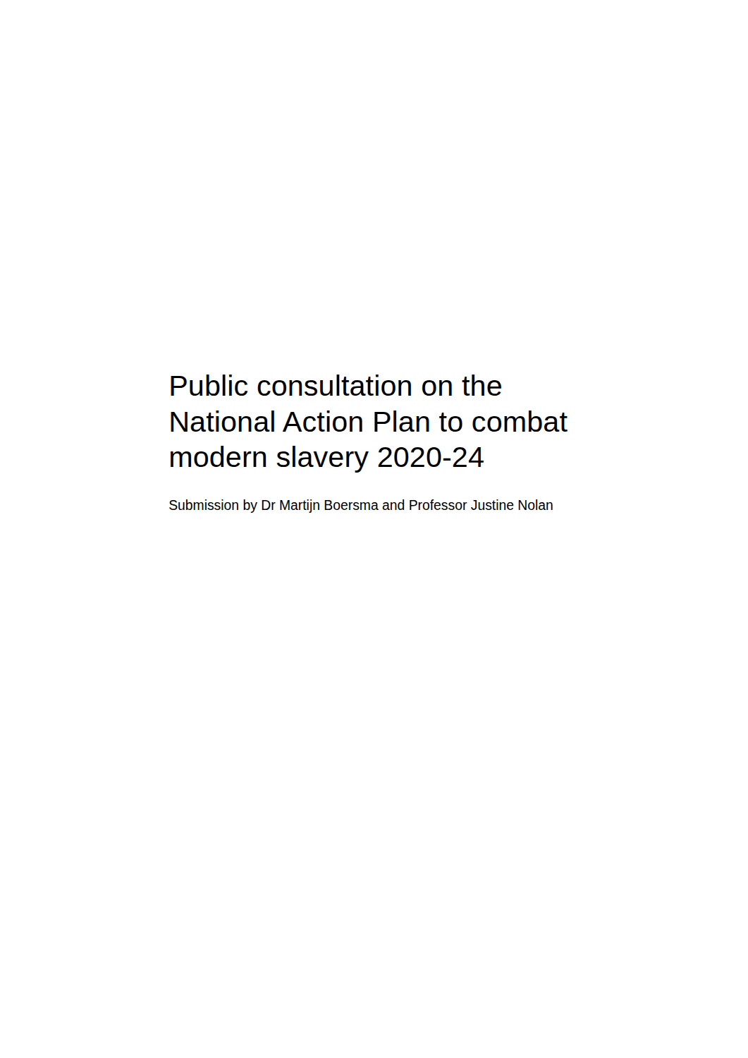Public consultation on the National Action Plan to combat modern slavery 2020-24
Submission by Dr Martijn Boersma and Professor Justine Nolan